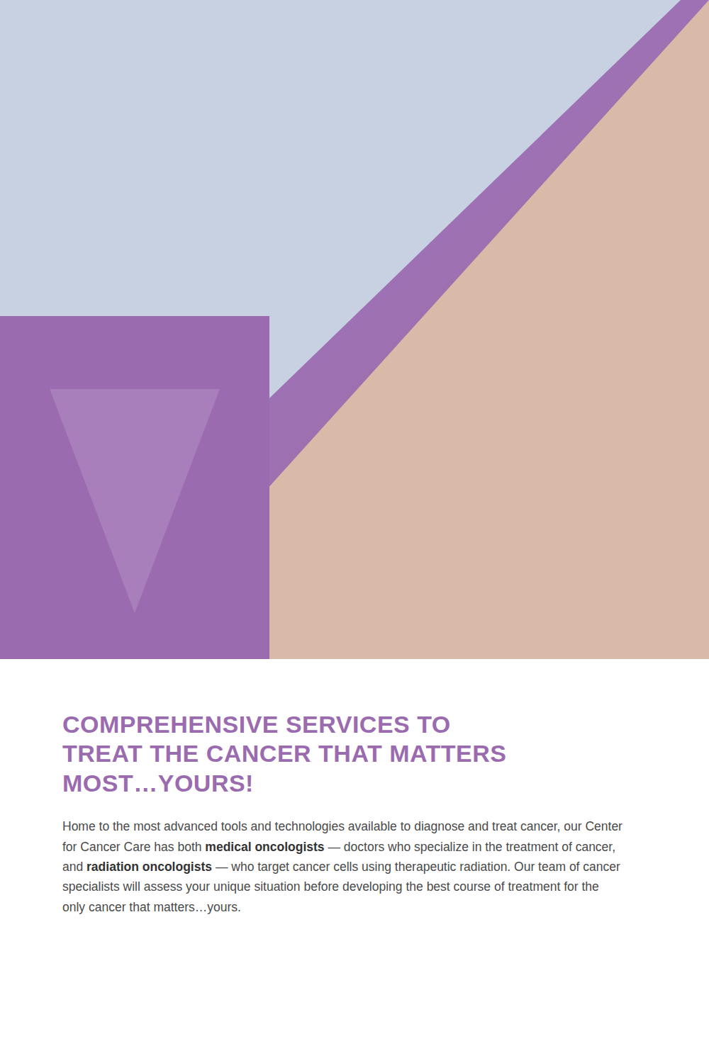Comprehensive services to treat the cancer that matters most…yours!
Home to the most advanced tools and technologies available to diagnose and treat cancer, our Center for Cancer Care has both medical oncologists — doctors who specialize in the treatment of cancer, and radiation oncologists — who target cancer cells using therapeutic radiation. Our team of cancer specialists will assess your unique situation before developing the best course of treatment for the only cancer that matters…yours.